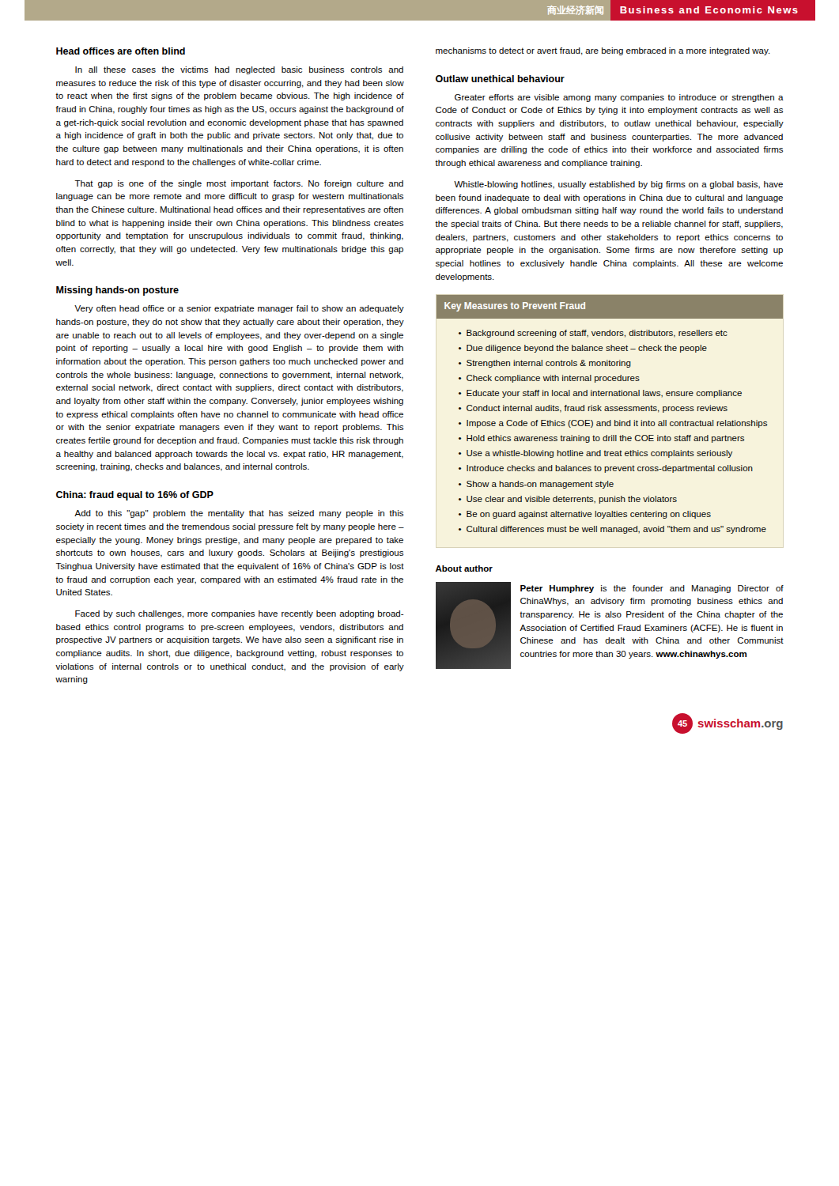商业经济新闻
Business and Economic News
Head offices are often blind
In all these cases the victims had neglected basic business controls and measures to reduce the risk of this type of disaster occurring, and they had been slow to react when the first signs of the problem became obvious. The high incidence of fraud in China, roughly four times as high as the US, occurs against the background of a get-rich-quick social revolution and economic development phase that has spawned a high incidence of graft in both the public and private sectors. Not only that, due to the culture gap between many multinationals and their China operations, it is often hard to detect and respond to the challenges of white-collar crime.
That gap is one of the single most important factors. No foreign culture and language can be more remote and more difficult to grasp for western multinationals than the Chinese culture. Multinational head offices and their representatives are often blind to what is happening inside their own China operations. This blindness creates opportunity and temptation for unscrupulous individuals to commit fraud, thinking, often correctly, that they will go undetected. Very few multinationals bridge this gap well.
Missing hands-on posture
Very often head office or a senior expatriate manager fail to show an adequately hands-on posture, they do not show that they actually care about their operation, they are unable to reach out to all levels of employees, and they over-depend on a single point of reporting – usually a local hire with good English – to provide them with information about the operation. This person gathers too much unchecked power and controls the whole business: language, connections to government, internal network, external social network, direct contact with suppliers, direct contact with distributors, and loyalty from other staff within the company. Conversely, junior employees wishing to express ethical complaints often have no channel to communicate with head office or with the senior expatriate managers even if they want to report problems. This creates fertile ground for deception and fraud. Companies must tackle this risk through a healthy and balanced approach towards the local vs. expat ratio, HR management, screening, training, checks and balances, and internal controls.
China: fraud equal to 16% of GDP
Add to this "gap" problem the mentality that has seized many people in this society in recent times and the tremendous social pressure felt by many people here – especially the young. Money brings prestige, and many people are prepared to take shortcuts to own houses, cars and luxury goods. Scholars at Beijing's prestigious Tsinghua University have estimated that the equivalent of 16% of China's GDP is lost to fraud and corruption each year, compared with an estimated 4% fraud rate in the United States.
Faced by such challenges, more companies have recently been adopting broad-based ethics control programs to pre-screen employees, vendors, distributors and prospective JV partners or acquisition targets. We have also seen a significant rise in compliance audits. In short, due diligence, background vetting, robust responses to violations of internal controls or to unethical conduct, and the provision of early warning
mechanisms to detect or avert fraud, are being embraced in a more integrated way.
Outlaw unethical behaviour
Greater efforts are visible among many companies to introduce or strengthen a Code of Conduct or Code of Ethics by tying it into employment contracts as well as contracts with suppliers and distributors, to outlaw unethical behaviour, especially collusive activity between staff and business counterparties. The more advanced companies are drilling the code of ethics into their workforce and associated firms through ethical awareness and compliance training.
Whistle-blowing hotlines, usually established by big firms on a global basis, have been found inadequate to deal with operations in China due to cultural and language differences. A global ombudsman sitting half way round the world fails to understand the special traits of China. But there needs to be a reliable channel for staff, suppliers, dealers, partners, customers and other stakeholders to report ethics concerns to appropriate people in the organisation. Some firms are now therefore setting up special hotlines to exclusively handle China complaints. All these are welcome developments.
Key Measures to Prevent Fraud
Background screening of staff, vendors, distributors, resellers etc
Due diligence beyond the balance sheet – check the people
Strengthen internal controls & monitoring
Check compliance with internal procedures
Educate your staff in local and international laws, ensure compliance
Conduct internal audits, fraud risk assessments, process reviews
Impose a Code of Ethics (COE) and bind it into all contractual relationships
Hold ethics awareness training to drill the COE into staff and partners
Use a whistle-blowing hotline and treat ethics complaints seriously
Introduce checks and balances to prevent cross-departmental collusion
Show a hands-on management style
Use clear and visible deterrents, punish the violators
Be on guard against alternative loyalties centering on cliques
Cultural differences must be well managed, avoid "them and us" syndrome
About author
Peter Humphrey is the founder and Managing Director of ChinaWhys, an advisory firm promoting business ethics and transparency. He is also President of the China chapter of the Association of Certified Fraud Examiners (ACFE). He is fluent in Chinese and has dealt with China and other Communist countries for more than 30 years. www.chinawhys.com
45
swisscham.org